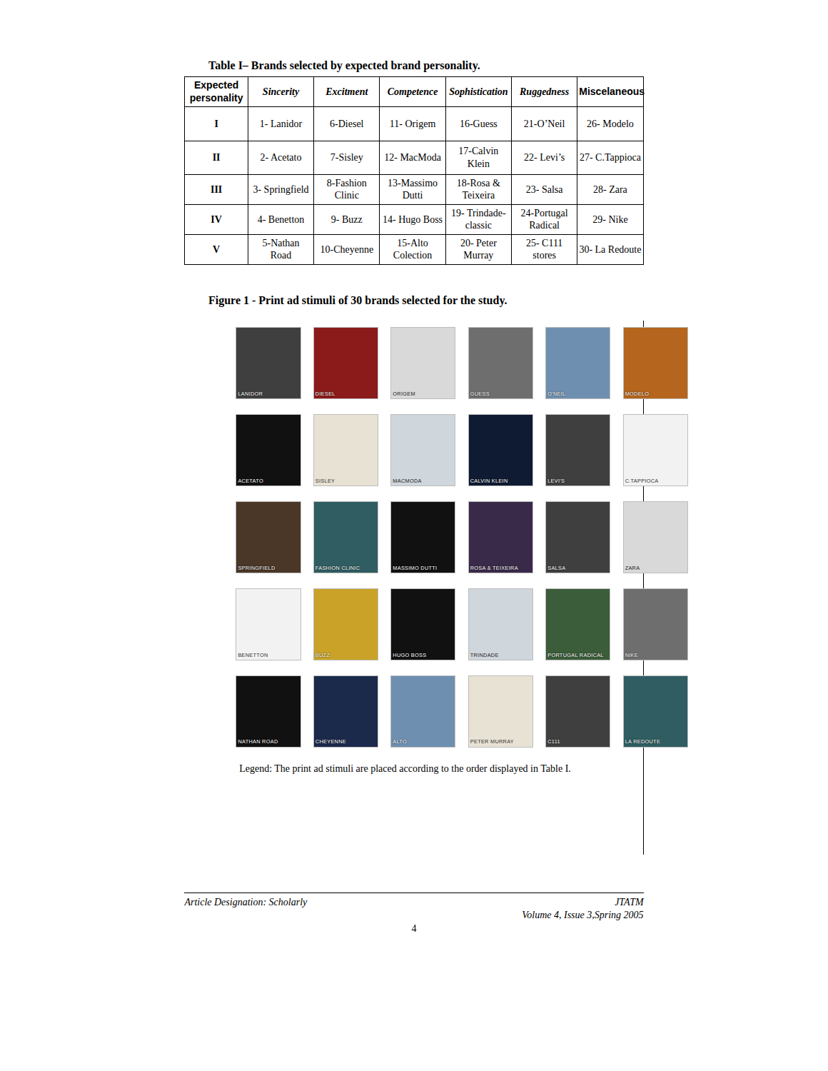Table I– Brands selected by expected brand personality.
| Expected personality | Sincerity | Excitment | Competence | Sophistication | Ruggedness | Miscelaneous |
| --- | --- | --- | --- | --- | --- | --- |
| I | 1- Lanidor | 6-Diesel | 11- Origem | 16-Guess | 21-O’Neil | 26- Modelo |
| II | 2- Acetato | 7-Sisley | 12- MacModa | 17-Calvin Klein | 22- Levi’s | 27- C.Tappioca |
| III | 3- Springfield | 8-Fashion Clinic | 13-Massimo Dutti | 18-Rosa & Teixeira | 23- Salsa | 28- Zara |
| IV | 4- Benetton | 9- Buzz | 14- Hugo Boss | 19- Trindade- classic | 24-Portugal Radical | 29- Nike |
| V | 5-Nathan Road | 10-Cheyenne | 15-Alto Colection | 20- Peter Murray | 25- C111 stores | 30- La Redoute |
Figure 1 - Print ad stimuli of 30 brands selected for the study.
LANIDOR
DIESEL
ORIGEM
GUESS
O'NEIL
MODELO
ACETATO
SISLEY
MACMODA
CALVIN KLEIN
LEVI'S
C.TAPPIOCA
SPRINGFIELD
FASHION CLINIC
MASSIMO DUTTI
ROSA & TEIXEIRA
SALSA
ZARA
BENETTON
BUZZ
HUGO BOSS
TRINDADE
PORTUGAL RADICAL
NIKE
NATHAN ROAD
CHEYENNE
ALTO
PETER MURRAY
C111
LA REDOUTE
Legend: The print ad stimuli are placed according to the order displayed in Table I.
Article Designation: Scholarly JTATM
Volume 4, Issue 3,Spring 2005 4